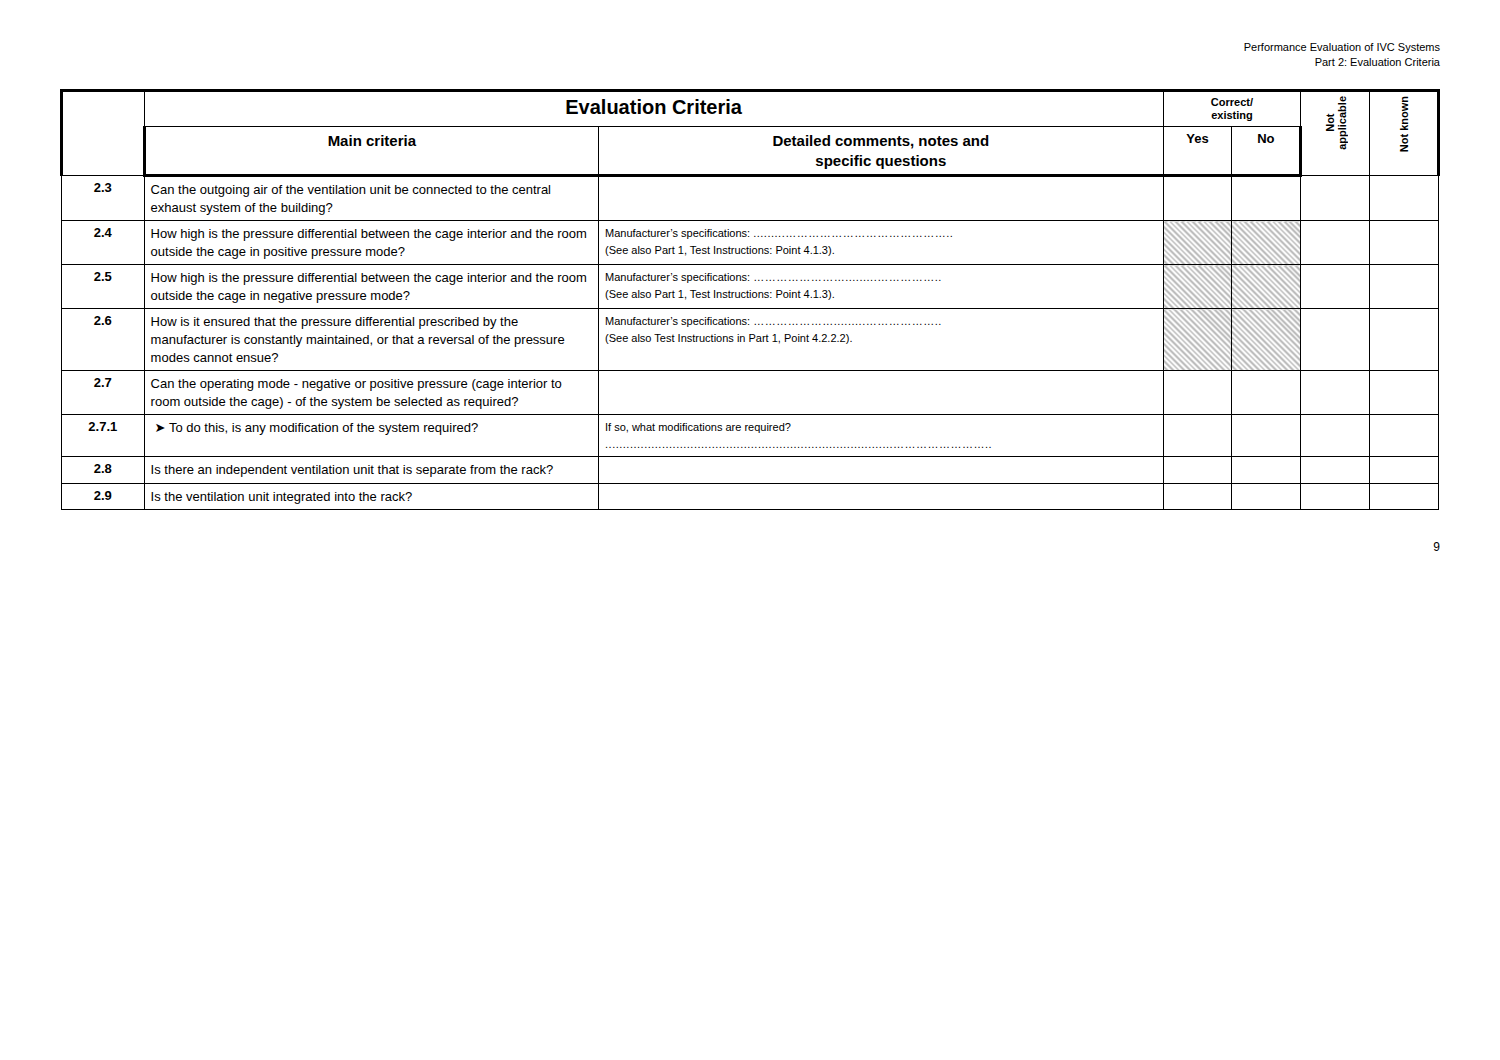Performance Evaluation of IVC Systems
Part 2: Evaluation Criteria
| | Evaluation Criteria | Correct/ existing | Not applicable | Not known |
| --- | --- | --- | --- | --- |
| Main criteria | Detailed comments, notes and specific questions | Yes | No |
| 2.3 | Can the outgoing air of the ventilation unit be connected to the central exhaust system of the building? | | | | | |
| 2.4 | How high is the pressure differential between the cage interior and the room outside the cage in positive pressure mode? | Manufacturer’s specifications: .........…………………………………….. (See also Part 1, Test Instructions: Point 4.1.3). | | | | |
| 2.5 | How high is the pressure differential between the cage interior and the room outside the cage in negative pressure mode? | Manufacturer’s specifications: …………………….........…………….. (See also Part 1, Test Instructions: Point 4.1.3). | | | | |
| 2.6 | How is it ensured that the pressure differential prescribed by the manufacturer is constantly maintained, or that a reversal of the pressure modes cannot ensue? | Manufacturer’s specifications: ………………….........……………….. (See also Test Instructions in Part 1, Point 4.2.2.2). | | | | |
| 2.7 | Can the operating mode - negative or positive pressure (cage interior to room outside the cage) - of the system be selected as required? | | | | | |
| 2.7.1 | ➤ To do this, is any modification of the system required? | If so, what modifications are required? .................................................................................…………………….. | | | | |
| 2.8 | Is there an independent ventilation unit that is separate from the rack? | | | | | |
| 2.9 | Is the ventilation unit integrated into the rack? | | | | | |
9